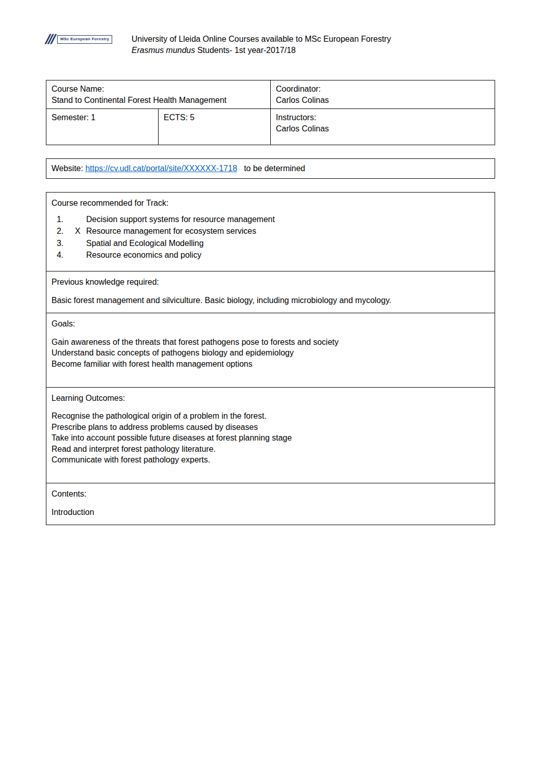/// MSc European Forestry
University of Lleida Online Courses available to MSc European Forestry
Erasmus mundus Students- 1st year-2017/18
| Course Name: Stand to Continental Forest Health Management | Coordinator: Carlos Colinas |
| Semester: 1 | ECTS: 5 | Instructors: Carlos Colinas |
| Website: https://cv.udl.cat/portal/site/XXXXXX-1718 to be determined |
| Course recommended for Track: Decision support systems for resource management X Resource management for ecosystem services Spatial and Ecological Modelling Resource economics and policy |
| Previous knowledge required: Basic forest management and silviculture. Basic biology, including microbiology and mycology. |
| Goals: Gain awareness of the threats that forest pathogens pose to forests and society Understand basic concepts of pathogens biology and epidemiology Become familiar with forest health management options |
| Learning Outcomes: Recognise the pathological origin of a problem in the forest. Prescribe plans to address problems caused by diseases Take into account possible future diseases at forest planning stage Read and interpret forest pathology literature. Communicate with forest pathology experts. |
| Contents: Introduction |